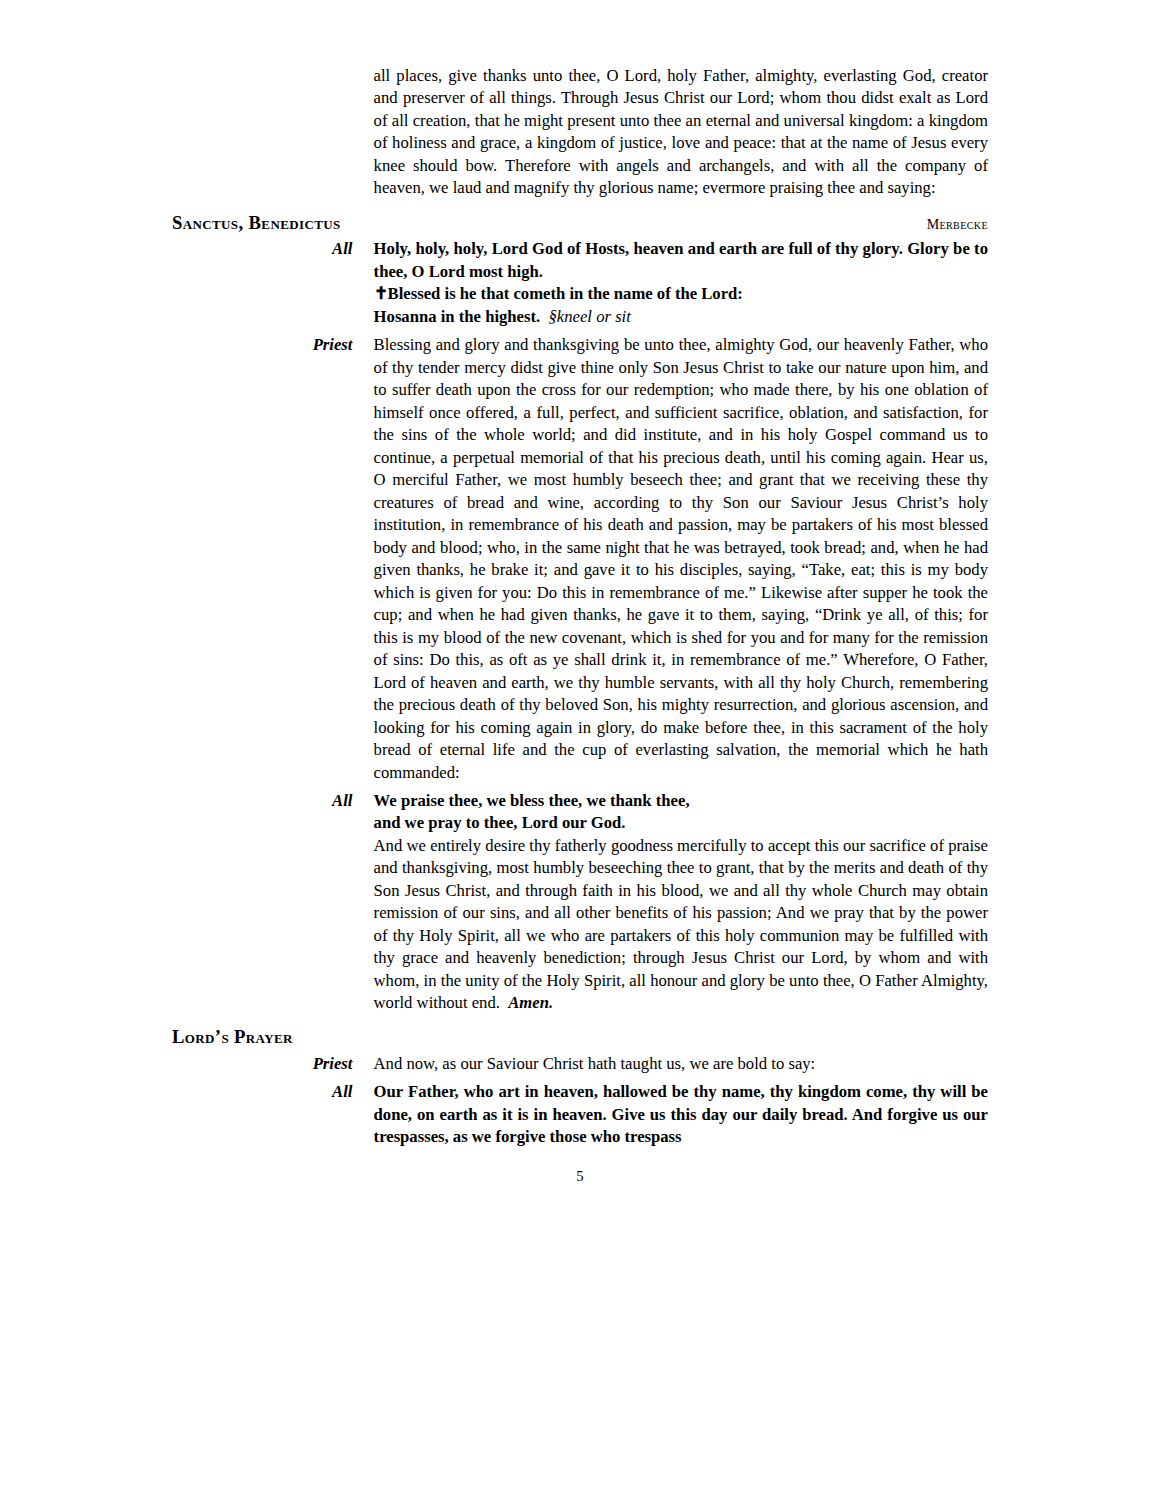all places, give thanks unto thee, O Lord, holy Father, almighty, everlasting God, creator and preserver of all things. Through Jesus Christ our Lord; whom thou didst exalt as Lord of all creation, that he might present unto thee an eternal and universal kingdom: a kingdom of holiness and grace, a kingdom of justice, love and peace: that at the name of Jesus every knee should bow. Therefore with angels and archangels, and with all the company of heaven, we laud and magnify thy glorious name; evermore praising thee and saying:
Sanctus, Benedictus
Merbecke
All
Holy, holy, holy, Lord God of Hosts, heaven and earth are full of thy glory. Glory be to thee, O Lord most high.
✝Blessed is he that cometh in the name of the Lord:
Hosanna in the highest. §kneel or sit
Priest
Blessing and glory and thanksgiving be unto thee, almighty God, our heavenly Father, who of thy tender mercy didst give thine only Son Jesus Christ to take our nature upon him, and to suffer death upon the cross for our redemption; who made there, by his one oblation of himself once offered, a full, perfect, and sufficient sacrifice, oblation, and satisfaction, for the sins of the whole world; and did institute, and in his holy Gospel command us to continue, a perpetual memorial of that his precious death, until his coming again. Hear us, O merciful Father, we most humbly beseech thee; and grant that we receiving these thy creatures of bread and wine, according to thy Son our Saviour Jesus Christ’s holy institution, in remembrance of his death and passion, may be partakers of his most blessed body and blood; who, in the same night that he was betrayed, took bread; and, when he had given thanks, he brake it; and gave it to his disciples, saying, “Take, eat; this is my body which is given for you: Do this in remembrance of me.” Likewise after supper he took the cup; and when he had given thanks, he gave it to them, saying, “Drink ye all, of this; for this is my blood of the new covenant, which is shed for you and for many for the remission of sins: Do this, as oft as ye shall drink it, in remembrance of me.” Wherefore, O Father, Lord of heaven and earth, we thy humble servants, with all thy holy Church, remembering the precious death of thy beloved Son, his mighty resurrection, and glorious ascension, and looking for his coming again in glory, do make before thee, in this sacrament of the holy bread of eternal life and the cup of everlasting salvation, the memorial which he hath commanded:
All
We praise thee, we bless thee, we thank thee,
and we pray to thee, Lord our God.
And we entirely desire thy fatherly goodness mercifully to accept this our sacrifice of praise and thanksgiving, most humbly beseeching thee to grant, that by the merits and death of thy Son Jesus Christ, and through faith in his blood, we and all thy whole Church may obtain remission of our sins, and all other benefits of his passion; And we pray that by the power of thy Holy Spirit, all we who are partakers of this holy communion may be fulfilled with thy grace and heavenly benediction; through Jesus Christ our Lord, by whom and with whom, in the unity of the Holy Spirit, all honour and glory be unto thee, O Father Almighty, world without end. Amen.
Lord’s Prayer
Priest
And now, as our Saviour Christ hath taught us, we are bold to say:
All
Our Father, who art in heaven, hallowed be thy name, thy kingdom come, thy will be done, on earth as it is in heaven. Give us this day our daily bread. And forgive us our trespasses, as we forgive those who trespass
5